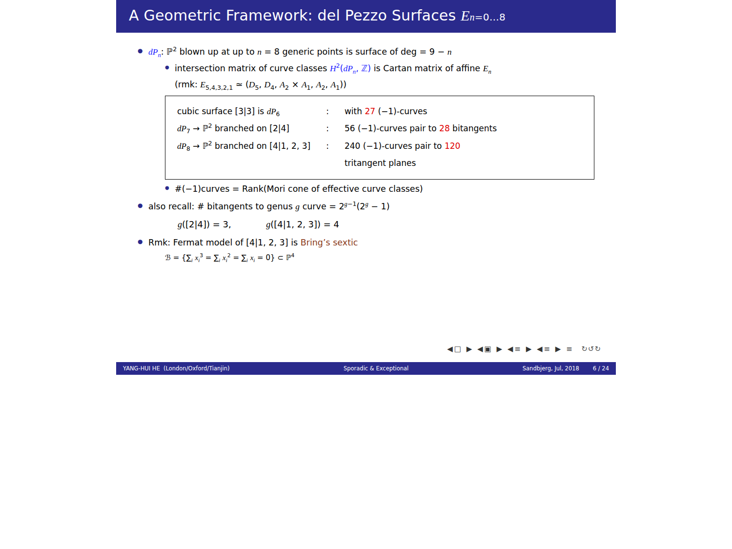A Geometric Framework: del Pezzo Surfaces En=0…8
dPn: ℙ2 blown up at up to n = 8 generic points is surface of deg = 9 − n
intersection matrix of curve classes H2(dPn, ℤ) is Cartan matrix of affine En
(rmk: E5,4,3,2,1 ≃ (D5, D4, A2 × A1, A2, A1))
| cubic surface [3/3] is dP 6 | : | with 27 (−1)-curves |
| dP 7 → ℙ 2 branched on [2/4] | : | 56 (−1)-curves pair to 28 bitangents |
| dP 8 → ℙ 2 branched on [4/1, 2, 3] | : | 240 (−1)-curves pair to 120 |
| | | tritangent planes |
#(−1)curves = Rank(Mori cone of effective curve classes)
also recall: # bitangents to genus g curve = 2g−1(2g − 1)
g([2|4]) = 3, g([4|1, 2, 3]) = 4
Rmk: Fermat model of [4|1, 2, 3] is Bring’s sextic
ℬ = {∑i xi3 = ∑i xi2 = ∑i xi = 0} ⊂ ℙ4
◀□ ▶ ◀▣ ▶ ◀≡ ▶ ◀≡ ▶ ≡ ↻↺↻
YANG-HUI HE (London/Oxford/Tianjin)
Sporadic & Exceptional
Sandbjerg, Jul, 20186 / 24